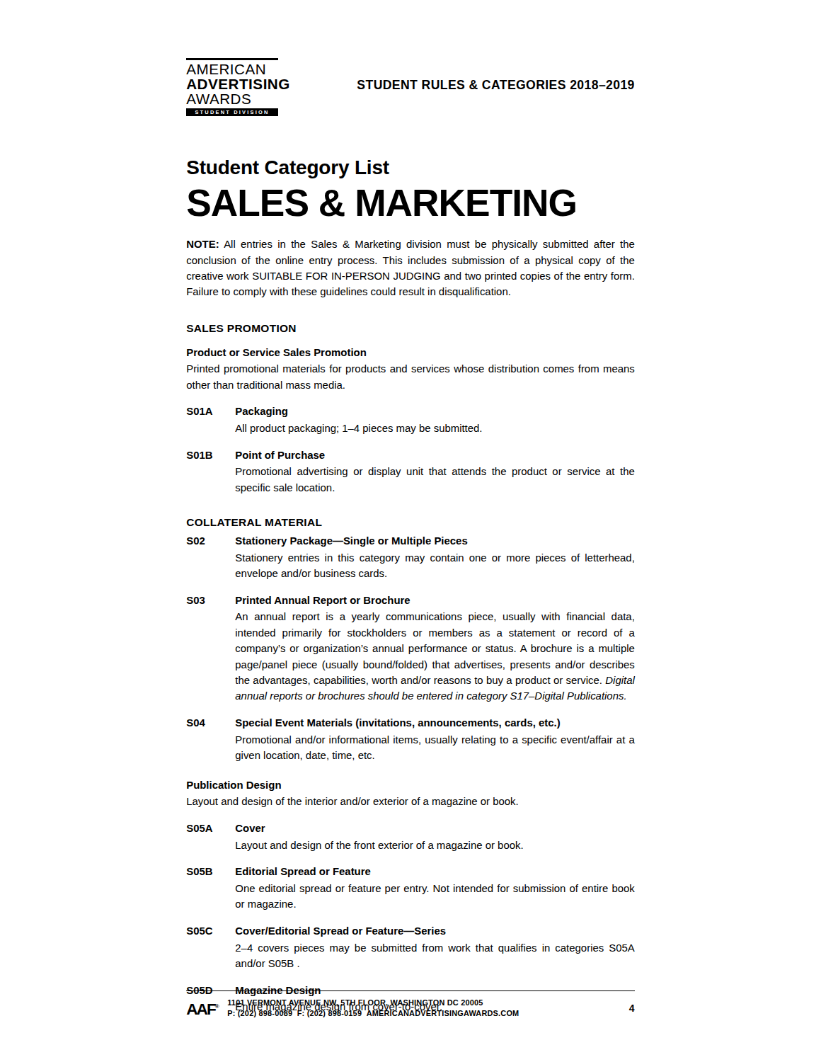AMERICAN ADVERTISING AWARDS
STUDENT DIVISION
STUDENT RULES & CATEGORIES 2018–2019
Student Category List
SALES & MARKETING
NOTE: All entries in the Sales & Marketing division must be physically submitted after the conclusion of the online entry process. This includes submission of a physical copy of the creative work SUITABLE FOR IN-PERSON JUDGING and two printed copies of the entry form. Failure to comply with these guidelines could result in disqualification.
SALES PROMOTION
Product or Service Sales Promotion
Printed promotional materials for products and services whose distribution comes from means other than traditional mass media.
S01A
Packaging
All product packaging; 1–4 pieces may be submitted.
S01B
Point of Purchase
Promotional advertising or display unit that attends the product or service at the specific sale location.
COLLATERAL MATERIAL
S02
Stationery Package—Single or Multiple Pieces
Stationery entries in this category may contain one or more pieces of letterhead, envelope and/or business cards.
S03
Printed Annual Report or Brochure
An annual report is a yearly communications piece, usually with financial data, intended primarily for stockholders or members as a statement or record of a company’s or organization’s annual performance or status. A brochure is a multiple page/panel piece (usually bound/folded) that advertises, presents and/or describes the advantages, capabilities, worth and/or reasons to buy a product or service. Digital annual reports or brochures should be entered in category S17–Digital Publications.
S04
Special Event Materials (invitations, announcements, cards, etc.)
Promotional and/or informational items, usually relating to a specific event/affair at a given location, date, time, etc.
Publication Design
Layout and design of the interior and/or exterior of a magazine or book.
S05A
Cover
Layout and design of the front exterior of a magazine or book.
S05B
Editorial Spread or Feature
One editorial spread or feature per entry. Not intended for submission of entire book or magazine.
S05C
Cover/Editorial Spread or Feature—Series
2–4 covers pieces may be submitted from work that qualifies in categories S05A and/or S05B .
S05D
Magazine Design
Entire magazine design from cover-to-cover.
AAF®
1101 VERMONT AVENUE NW, 5TH FLOOR, WASHINGTON DC 20005
P: (202) 898-0089 F: (202) 898-0159 AMERICANADVERTISINGAWARDS.COM
4